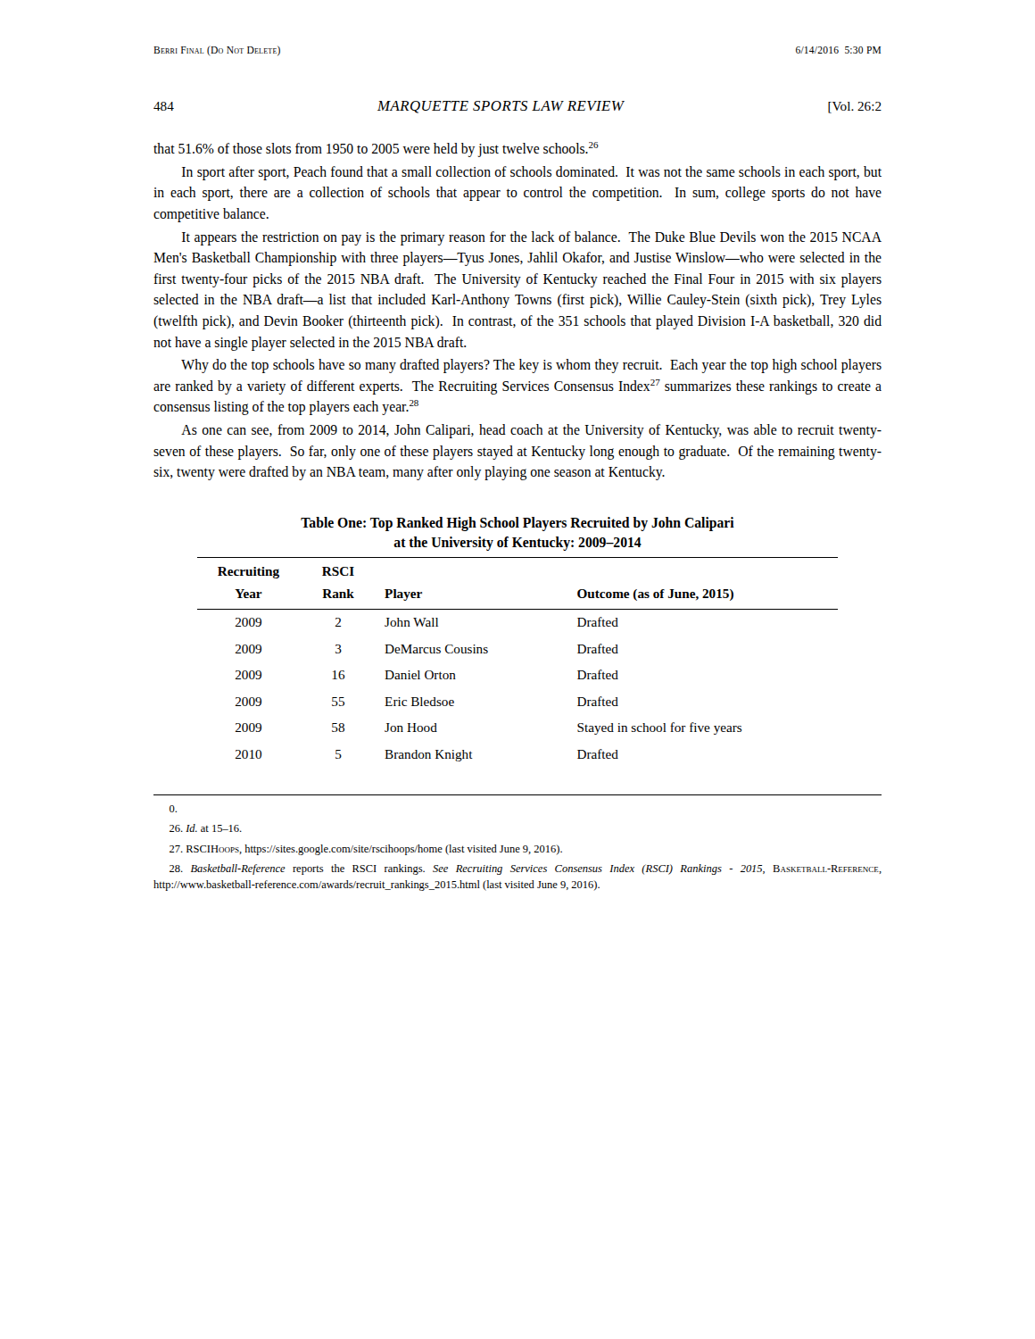Berri Final (Do Not Delete) 6/14/2016 5:30 PM
484 MARQUETTE SPORTS LAW REVIEW [Vol. 26:2
that 51.6% of those slots from 1950 to 2005 were held by just twelve schools.26
In sport after sport, Peach found that a small collection of schools dominated. It was not the same schools in each sport, but in each sport, there are a collection of schools that appear to control the competition. In sum, college sports do not have competitive balance.
It appears the restriction on pay is the primary reason for the lack of balance. The Duke Blue Devils won the 2015 NCAA Men's Basketball Championship with three players—Tyus Jones, Jahlil Okafor, and Justise Winslow—who were selected in the first twenty-four picks of the 2015 NBA draft. The University of Kentucky reached the Final Four in 2015 with six players selected in the NBA draft—a list that included Karl-Anthony Towns (first pick), Willie Cauley-Stein (sixth pick), Trey Lyles (twelfth pick), and Devin Booker (thirteenth pick). In contrast, of the 351 schools that played Division I-A basketball, 320 did not have a single player selected in the 2015 NBA draft.
Why do the top schools have so many drafted players? The key is whom they recruit. Each year the top high school players are ranked by a variety of different experts. The Recruiting Services Consensus Index27 summarizes these rankings to create a consensus listing of the top players each year.28
As one can see, from 2009 to 2014, John Calipari, head coach at the University of Kentucky, was able to recruit twenty-seven of these players. So far, only one of these players stayed at Kentucky long enough to graduate. Of the remaining twenty-six, twenty were drafted by an NBA team, many after only playing one season at Kentucky.
Table One: Top Ranked High School Players Recruited by John Calipari
at the University of Kentucky: 2009–2014
| Recruiting | RSCI | | |
| --- | --- | --- | --- |
| Year | Rank | Player | Outcome (as of June, 2015) |
| 2009 | 2 | John Wall | Drafted |
| 2009 | 3 | DeMarcus Cousins | Drafted |
| 2009 | 16 | Daniel Orton | Drafted |
| 2009 | 55 | Eric Bledsoe | Drafted |
| 2009 | 58 | Jon Hood | Stayed in school for five years |
| 2010 | 5 | Brandon Knight | Drafted |
26. Id. at 15–16.
27. RSCIHoops, https://sites.google.com/site/rscihoops/home (last visited June 9, 2016).
28. Basketball-Reference reports the RSCI rankings. See Recruiting Services Consensus Index (RSCI) Rankings - 2015, Basketball-Reference, http://www.basketball-reference.com/awards/recruit_rankings_2015.html (last visited June 9, 2016).